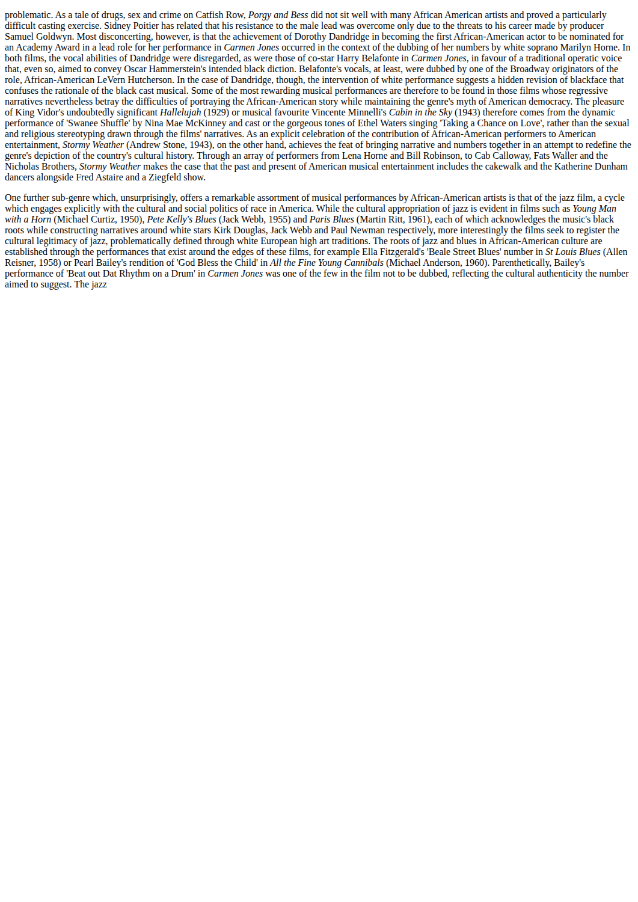problematic. As a tale of drugs, sex and crime on Catfish Row, Porgy and Bess did not sit well with many African American artists and proved a particularly difficult casting exercise. Sidney Poitier has related that his resistance to the male lead was overcome only due to the threats to his career made by producer Samuel Goldwyn. Most disconcerting, however, is that the achievement of Dorothy Dandridge in becoming the first African-American actor to be nominated for an Academy Award in a lead role for her performance in Carmen Jones occurred in the context of the dubbing of her numbers by white soprano Marilyn Horne. In both films, the vocal abilities of Dandridge were disregarded, as were those of co-star Harry Belafonte in Carmen Jones, in favour of a traditional operatic voice that, even so, aimed to convey Oscar Hammerstein's intended black diction. Belafonte's vocals, at least, were dubbed by one of the Broadway originators of the role, African-American LeVern Hutcherson. In the case of Dandridge, though, the intervention of white performance suggests a hidden revision of blackface that confuses the rationale of the black cast musical. Some of the most rewarding musical performances are therefore to be found in those films whose regressive narratives nevertheless betray the difficulties of portraying the African-American story while maintaining the genre's myth of American democracy. The pleasure of King Vidor's undoubtedly significant Hallelujah (1929) or musical favourite Vincente Minnelli's Cabin in the Sky (1943) therefore comes from the dynamic performance of 'Swanee Shuffle' by Nina Mae McKinney and cast or the gorgeous tones of Ethel Waters singing 'Taking a Chance on Love', rather than the sexual and religious stereotyping drawn through the films' narratives. As an explicit celebration of the contribution of African-American performers to American entertainment, Stormy Weather (Andrew Stone, 1943), on the other hand, achieves the feat of bringing narrative and numbers together in an attempt to redefine the genre's depiction of the country's cultural history. Through an array of performers from Lena Horne and Bill Robinson, to Cab Calloway, Fats Waller and the Nicholas Brothers, Stormy Weather makes the case that the past and present of American musical entertainment includes the cakewalk and the Katherine Dunham dancers alongside Fred Astaire and a Ziegfeld show.
One further sub-genre which, unsurprisingly, offers a remarkable assortment of musical performances by African-American artists is that of the jazz film, a cycle which engages explicitly with the cultural and social politics of race in America. While the cultural appropriation of jazz is evident in films such as Young Man with a Horn (Michael Curtiz, 1950), Pete Kelly's Blues (Jack Webb, 1955) and Paris Blues (Martin Ritt, 1961), each of which acknowledges the music's black roots while constructing narratives around white stars Kirk Douglas, Jack Webb and Paul Newman respectively, more interestingly the films seek to register the cultural legitimacy of jazz, problematically defined through white European high art traditions. The roots of jazz and blues in African-American culture are established through the performances that exist around the edges of these films, for example Ella Fitzgerald's 'Beale Street Blues' number in St Louis Blues (Allen Reisner, 1958) or Pearl Bailey's rendition of 'God Bless the Child' in All the Fine Young Cannibals (Michael Anderson, 1960). Parenthetically, Bailey's performance of 'Beat out Dat Rhythm on a Drum' in Carmen Jones was one of the few in the film not to be dubbed, reflecting the cultural authenticity the number aimed to suggest. The jazz